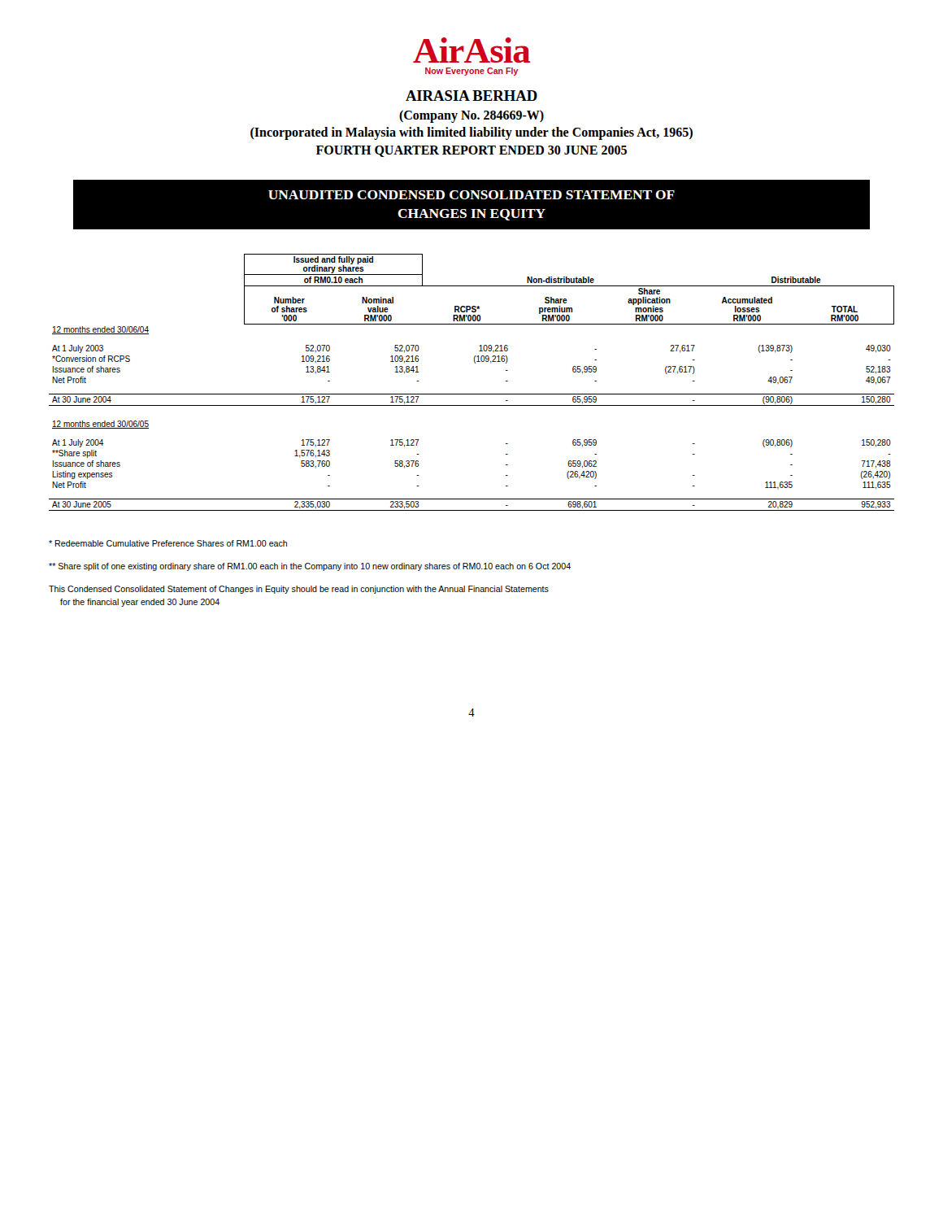AirAsia
Now Everyone Can Fly
AIRASIA BERHAD
(Company No. 284669-W)
(Incorporated in Malaysia with limited liability under the Companies Act, 1965)
FOURTH QUARTER REPORT ENDED 30 JUNE 2005
UNAUDITED CONDENSED CONSOLIDATED STATEMENT OF
CHANGES IN EQUITY
| | Issued and fully paid ordinary shares | | |
| | of RM0.10 each | Non-distributable | Distributable |
| | Number of shares '000 | Nominal value RM'000 | RCPS* RM'000 | Share premium RM'000 | Share application monies RM'000 | Accumulated losses RM'000 | TOTAL RM'000 |
| 12 months ended 30/06/04 | |
| At 1 July 2003 | 52,070 | 52,070 | 109,216 | - | 27,617 | (139,873) | 49,030 |
| *Conversion of RCPS | 109,216 | 109,216 | (109,216) | - | - | - | - |
| Issuance of shares | 13,841 | 13,841 | - | 65,959 | (27,617) | - | 52,183 |
| Net Profit | - | - | - | - | - | 49,067 | 49,067 |
| At 30 June 2004 | 175,127 | 175,127 | - | 65,959 | - | (90,806) | 150,280 |
| 12 months ended 30/06/05 | |
| At 1 July 2004 | 175,127 | 175,127 | - | 65,959 | - | (90,806) | 150,280 |
| **Share split | 1,576,143 | - | - | - | - | - | - |
| Issuance of shares | 583,760 | 58,376 | - | 659,062 | | - | 717,438 |
| Listing expenses | - | - | - | (26,420) | - | - | (26,420) |
| Net Profit | - | - | - | - | - | 111,635 | 111,635 |
| At 30 June 2005 | 2,335,030 | 233,503 | - | 698,601 | - | 20,829 | 952,933 |
* Redeemable Cumulative Preference Shares of RM1.00 each
** Share split of one existing ordinary share of RM1.00 each in the Company into 10 new ordinary shares of RM0.10 each on 6 Oct 2004
This Condensed Consolidated Statement of Changes in Equity should be read in conjunction with the Annual Financial Statements
for the financial year ended 30 June 2004
4